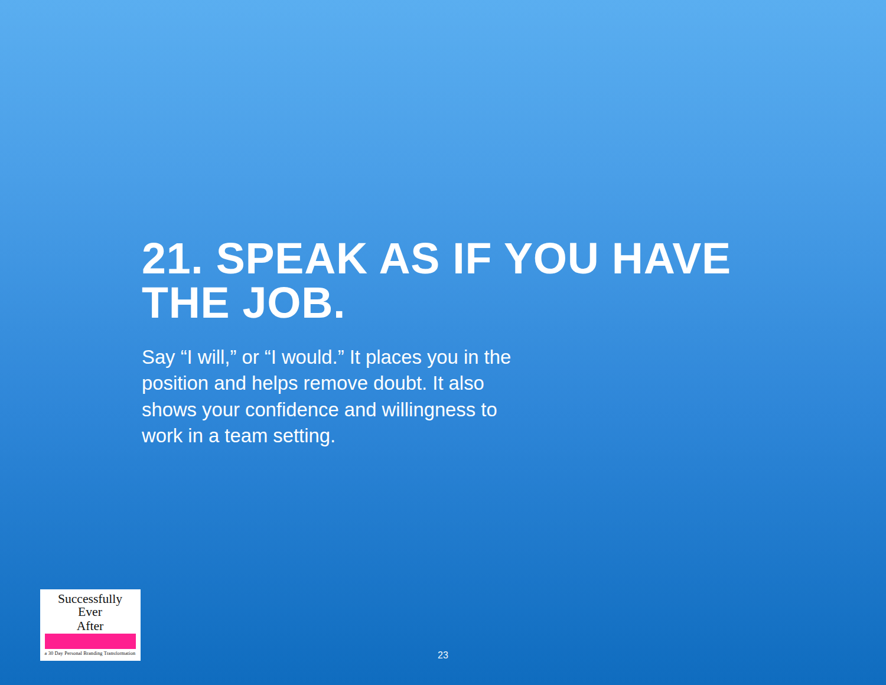21. Speak as if you have the job.
Say “I will,” or “I would.” It places you in the position and helps remove doubt. It also shows your confidence and willingness to work in a team setting.
Successfully Ever After
a 30 Day Personal Branding Transformation
23